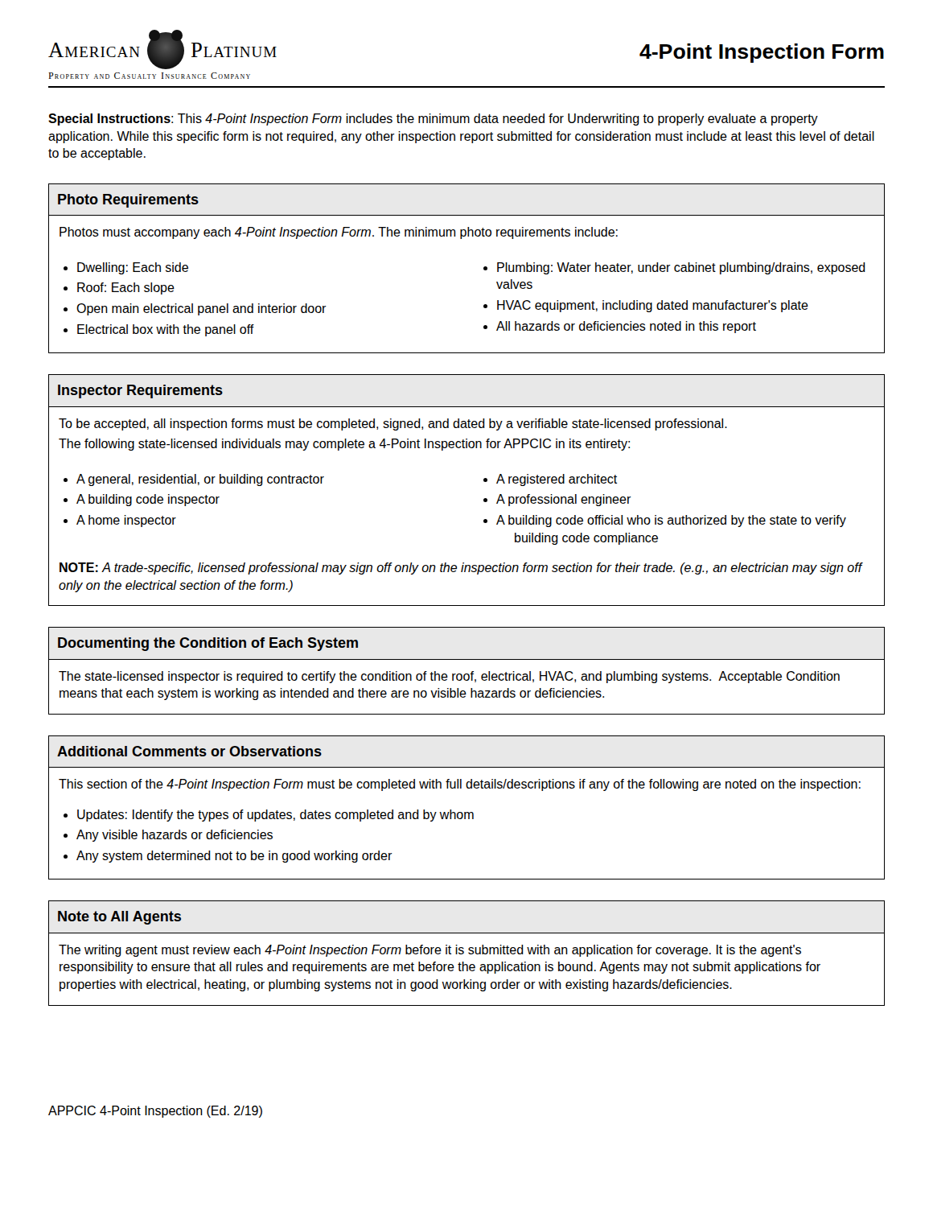American Platinum
Property and Casualty Insurance Company
4-Point Inspection Form
Special Instructions: This 4-Point Inspection Form includes the minimum data needed for Underwriting to properly evaluate a property application. While this specific form is not required, any other inspection report submitted for consideration must include at least this level of detail to be acceptable.
Photo Requirements
Photos must accompany each 4-Point Inspection Form. The minimum photo requirements include:
Dwelling: Each side
Roof: Each slope
Open main electrical panel and interior door
Electrical box with the panel off
Plumbing: Water heater, under cabinet plumbing/drains, exposed valves
HVAC equipment, including dated manufacturer's plate
All hazards or deficiencies noted in this report
Inspector Requirements
To be accepted, all inspection forms must be completed, signed, and dated by a verifiable state-licensed professional.
The following state-licensed individuals may complete a 4-Point Inspection for APPCIC in its entirety:
A general, residential, or building contractor
A building code inspector
A home inspector
A registered architect
A professional engineer
A building code official who is authorized by the state to verify
building code compliance
NOTE: A trade-specific, licensed professional may sign off only on the inspection form section for their trade. (e.g., an electrician may sign off only on the electrical section of the form.)
Documenting the Condition of Each System
The state-licensed inspector is required to certify the condition of the roof, electrical, HVAC, and plumbing systems. Acceptable Condition means that each system is working as intended and there are no visible hazards or deficiencies.
Additional Comments or Observations
This section of the 4-Point Inspection Form must be completed with full details/descriptions if any of the following are noted on the inspection:
Updates: Identify the types of updates, dates completed and by whom
Any visible hazards or deficiencies
Any system determined not to be in good working order
Note to All Agents
The writing agent must review each 4-Point Inspection Form before it is submitted with an application for coverage. It is the agent's responsibility to ensure that all rules and requirements are met before the application is bound. Agents may not submit applications for properties with electrical, heating, or plumbing systems not in good working order or with existing hazards/deficiencies.
APPCIC 4-Point Inspection (Ed. 2/19)